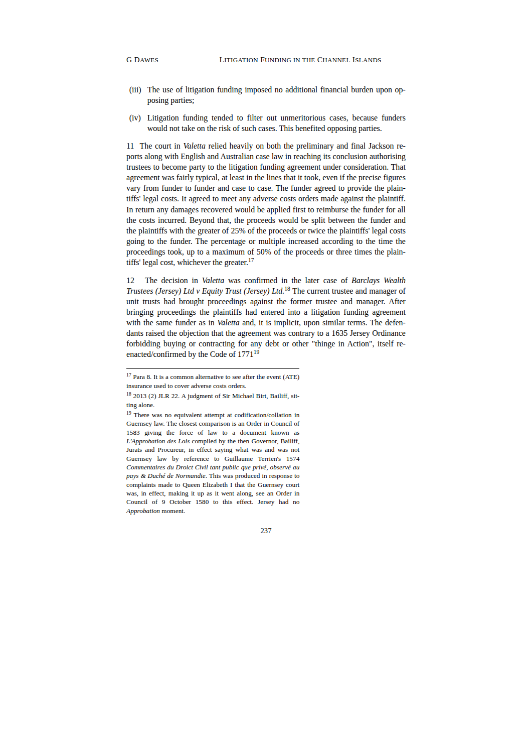G DAWES
LITIGATION FUNDING IN THE CHANNEL ISLANDS
(iii)
The use of litigation funding imposed no additional financial burden upon opposing parties;
(iv)
Litigation funding tended to filter out unmeritorious cases, because funders would not take on the risk of such cases. This benefited opposing parties.
11 The court in Valetta relied heavily on both the preliminary and final Jackson reports along with English and Australian case law in reaching its conclusion authorising trustees to become party to the litigation funding agreement under consideration. That agreement was fairly typical, at least in the lines that it took, even if the precise figures vary from funder to funder and case to case. The funder agreed to provide the plaintiffs' legal costs. It agreed to meet any adverse costs orders made against the plaintiff. In return any damages recovered would be applied first to reimburse the funder for all the costs incurred. Beyond that, the proceeds would be split between the funder and the plaintiffs with the greater of 25% of the proceeds or twice the plaintiffs' legal costs going to the funder. The percentage or multiple increased according to the time the proceedings took, up to a maximum of 50% of the proceeds or three times the plaintiffs' legal cost, whichever the greater.17
12 The decision in Valetta was confirmed in the later case of Barclays Wealth Trustees (Jersey) Ltd v Equity Trust (Jersey) Ltd.18 The current trustee and manager of unit trusts had brought proceedings against the former trustee and manager. After bringing proceedings the plaintiffs had entered into a litigation funding agreement with the same funder as in Valetta and, it is implicit, upon similar terms. The defendants raised the objection that the agreement was contrary to a 1635 Jersey Ordinance forbidding buying or contracting for any debt or other "thinge in Action", itself re-enacted/confirmed by the Code of 177119
17 Para 8. It is a common alternative to see after the event (ATE) insurance used to cover adverse costs orders.
18 2013 (2) JLR 22. A judgment of Sir Michael Birt, Bailiff, sitting alone.
19 There was no equivalent attempt at codification/collation in Guernsey law. The closest comparison is an Order in Council of 1583 giving the force of law to a document known as L'Approbation des Lois compiled by the then Governor, Bailiff, Jurats and Procureur, in effect saying what was and was not Guernsey law by reference to Guillaume Terrien's 1574 Commentaires du Droict Civil tant public que privé, observé au pays & Duché de Normandie. This was produced in response to complaints made to Queen Elizabeth I that the Guernsey court was, in effect, making it up as it went along, see an Order in Council of 9 October 1580 to this effect. Jersey had no Approbation moment.
237